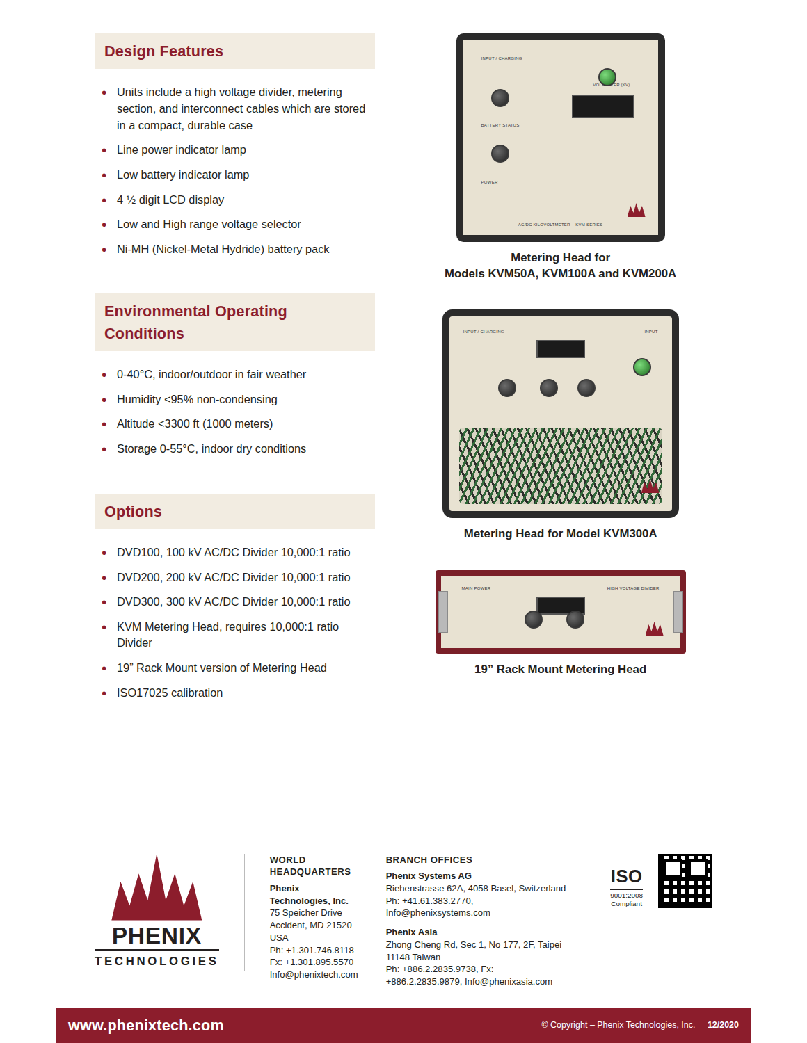Design Features
Units include a high voltage divider, metering section, and interconnect cables which are stored in a compact, durable case
Line power indicator lamp
Low battery indicator lamp
4 ½ digit LCD display
Low and High range voltage selector
Ni-MH (Nickel-Metal Hydride) battery pack
Environmental Operating Conditions
0-40°C, indoor/outdoor in fair weather
Humidity <95% non-condensing
Altitude <3300 ft (1000 meters)
Storage 0-55°C, indoor dry conditions
Options
DVD100, 100 kV AC/DC Divider 10,000:1 ratio
DVD200, 200 kV AC/DC Divider 10,000:1 ratio
DVD300, 300 kV AC/DC Divider 10,000:1 ratio
KVM Metering Head, requires 10,000:1 ratio Divider
19” Rack Mount version of Metering Head
ISO17025 calibration
Input / Charging Battery Status Power Voltmeter (kV) AC/DC Kilovoltmeter KVM Series
Metering Head for
Models KVM50A, KVM100A and KVM200A
Input / Charging Input AC/DC Kilovolt Meter Model KVM300
Metering Head for Model KVM300A
Main Power High Voltage Divider
19” Rack Mount Metering Head
PHENIX
TECHNOLOGIES
World Headquarters
Phenix Technologies, Inc.
75 Speicher Drive
Accident, MD 21520 USA
Ph: +1.301.746.8118
Fx: +1.301.895.5570
Info@phenixtech.com
Branch Offices
Phenix Systems AG
Riehenstrasse 62A, 4058 Basel, Switzerland
Ph: +41.61.383.2770, Info@phenixsystems.com
Phenix Asia
Zhong Cheng Rd, Sec 1, No 177, 2F, Taipei 11148 Taiwan
Ph: +886.2.2835.9738, Fx: +886.2.2835.9879, Info@phenixasia.com
ISO 9001:2008
Compliant
www.phenixtech.com © Copyright – Phenix Technologies, Inc. 12/2020